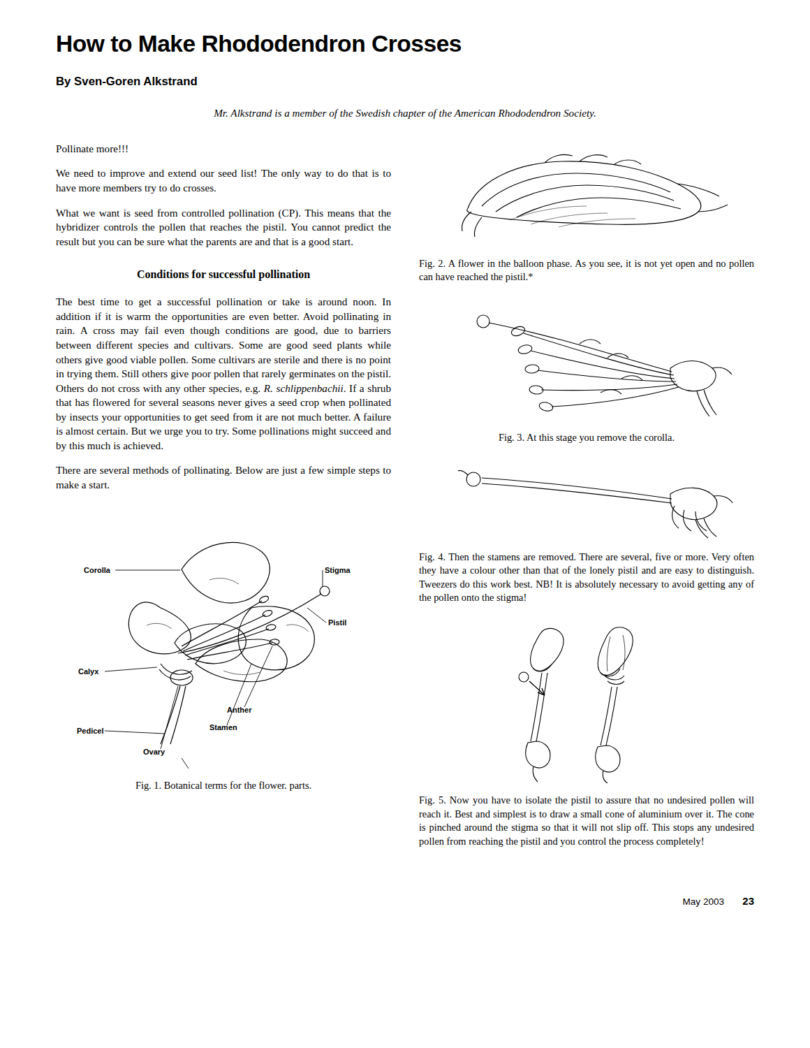How to Make Rhododendron Crosses
By Sven-Goren Alkstrand
Mr. Alkstrand is a member of the Swedish chapter of the American Rhododendron Society.
Pollinate more!!!
We need to improve and extend our seed list! The only way to do that is to have more members try to do crosses.
What we want is seed from controlled pollination (CP). This means that the hybridizer controls the pollen that reaches the pistil. You cannot predict the result but you can be sure what the parents are and that is a good start.
Conditions for successful pollination
The best time to get a successful pollination or take is around noon. In addition if it is warm the opportunities are even better. Avoid pollinating in rain. A cross may fail even though conditions are good, due to barriers between different species and cultivars. Some are good seed plants while others give good viable pollen. Some cultivars are sterile and there is no point in trying them. Still others give poor pollen that rarely germinates on the pistil. Others do not cross with any other species, e.g. R. schlippenbachii. If a shrub that has flowered for several seasons never gives a seed crop when pollinated by insects your opportunities to get seed from it are not much better. A failure is almost certain. But we urge you to try. Some pollinations might succeed and by this much is achieved.
There are several methods of pollinating. Below are just a few simple steps to make a start.
Corolla Stigma Pistil Calyx Anther Stamen Pedicel Ovary
Fig. 1. Botanical terms for the flower. parts.
Fig. 2. A flower in the balloon phase. As you see, it is not yet open and no pollen can have reached the pistil.*
Fig. 3. At this stage you remove the corolla.
Fig. 4. Then the stamens are removed. There are several, five or more. Very often they have a colour other than that of the lonely pistil and are easy to distinguish. Tweezers do this work best. NB! It is absolutely necessary to avoid getting any of the pollen onto the stigma!
Fig. 5. Now you have to isolate the pistil to assure that no undesired pollen will reach it. Best and simplest is to draw a small cone of aluminium over it. The cone is pinched around the stigma so that it will not slip off. This stops any undesired pollen from reaching the pistil and you control the process completely!
May 2003 23